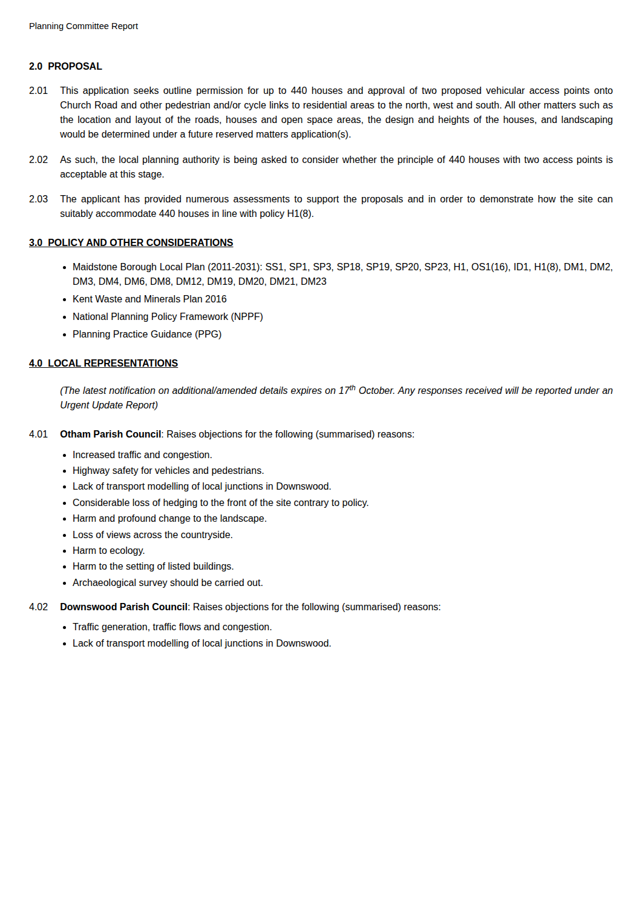Planning Committee Report
2.0 PROPOSAL
2.01
This application seeks outline permission for up to 440 houses and approval of two proposed vehicular access points onto Church Road and other pedestrian and/or cycle links to residential areas to the north, west and south. All other matters such as the location and layout of the roads, houses and open space areas, the design and heights of the houses, and landscaping would be determined under a future reserved matters application(s).
2.02
As such, the local planning authority is being asked to consider whether the principle of 440 houses with two access points is acceptable at this stage.
2.03
The applicant has provided numerous assessments to support the proposals and in order to demonstrate how the site can suitably accommodate 440 houses in line with policy H1(8).
3.0 POLICY AND OTHER CONSIDERATIONS
Maidstone Borough Local Plan (2011-2031): SS1, SP1, SP3, SP18, SP19, SP20, SP23, H1, OS1(16), ID1, H1(8), DM1, DM2, DM3, DM4, DM6, DM8, DM12, DM19, DM20, DM21, DM23
Kent Waste and Minerals Plan 2016
National Planning Policy Framework (NPPF)
Planning Practice Guidance (PPG)
4.0 LOCAL REPRESENTATIONS
(The latest notification on additional/amended details expires on 17th October. Any responses received will be reported under an Urgent Update Report)
4.01
Otham Parish Council: Raises objections for the following (summarised) reasons:
Increased traffic and congestion.
Highway safety for vehicles and pedestrians.
Lack of transport modelling of local junctions in Downswood.
Considerable loss of hedging to the front of the site contrary to policy.
Harm and profound change to the landscape.
Loss of views across the countryside.
Harm to ecology.
Harm to the setting of listed buildings.
Archaeological survey should be carried out.
4.02
Downswood Parish Council: Raises objections for the following (summarised) reasons:
Traffic generation, traffic flows and congestion.
Lack of transport modelling of local junctions in Downswood.